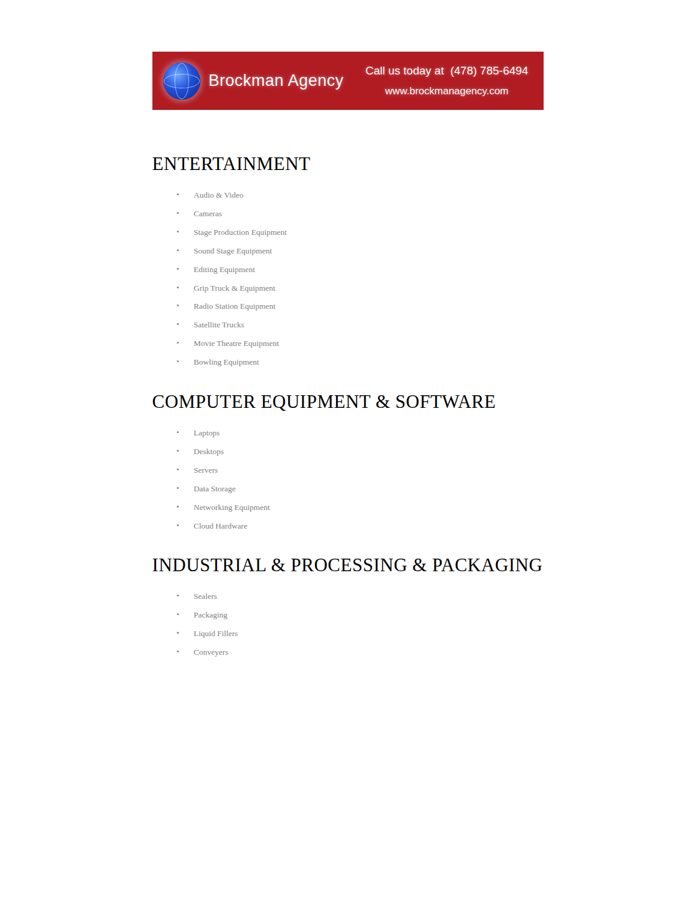Brockman Agency
Call us today at (478) 785-6494
www.brockmanagency.com
ENTERTAINMENT
Audio & Video
Cameras
Stage Production Equipment
Sound Stage Equipment
Editing Equipment
Grip Truck & Equipment
Radio Station Equipment
Satellite Trucks
Movie Theatre Equipment
Bowling Equipment
COMPUTER EQUIPMENT & SOFTWARE
Laptops
Desktops
Servers
Data Storage
Networking Equipment
Cloud Hardware
INDUSTRIAL & PROCESSING & PACKAGING
Sealers
Packaging
Liquid Fillers
Conveyers